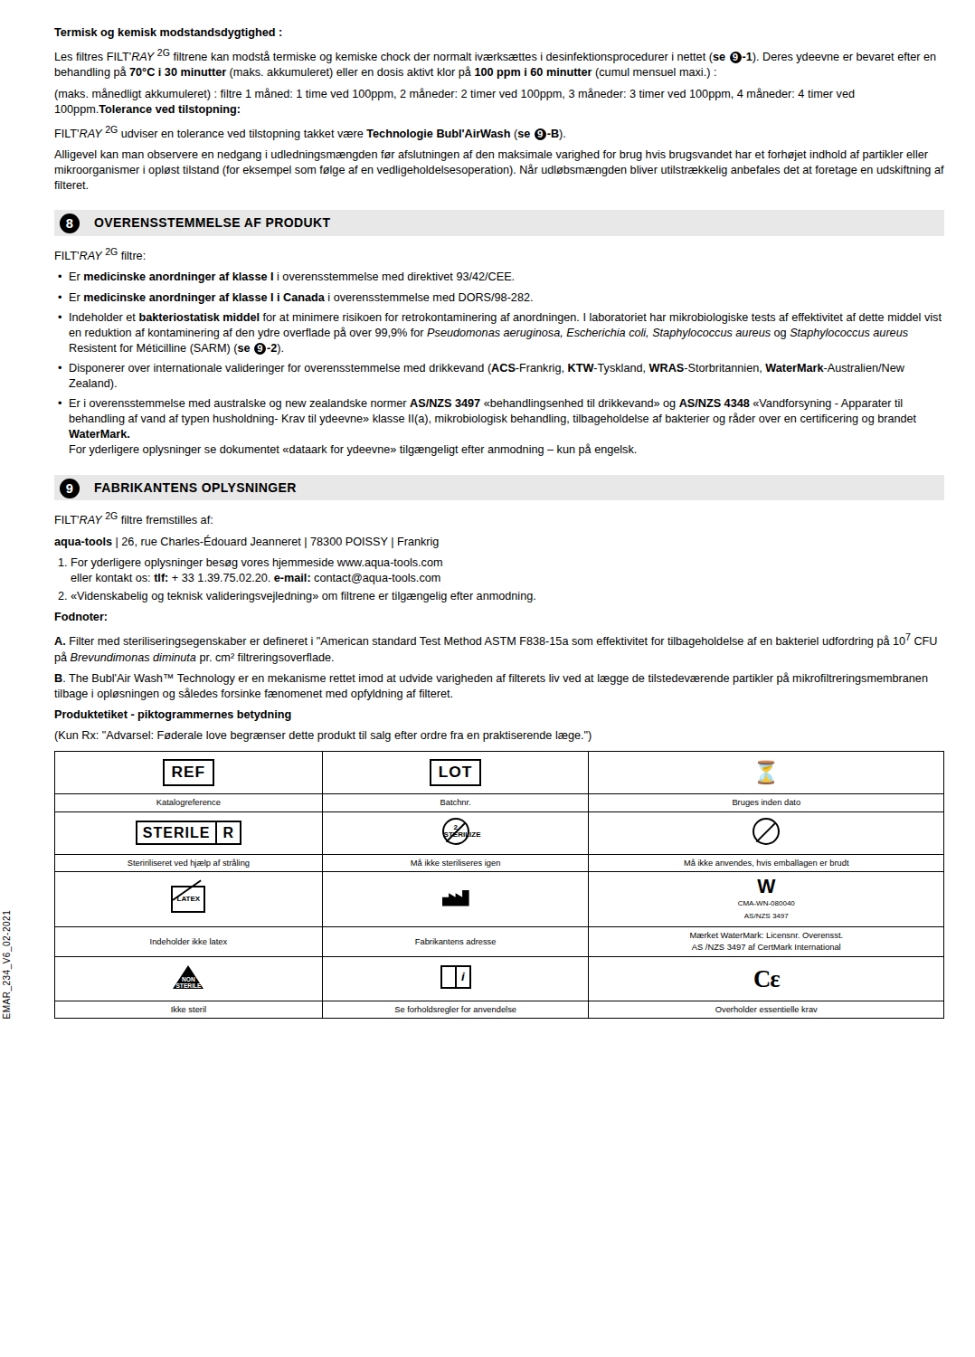Termisk og kemisk modstandsdygtighed :
Les filtres FILT'RAY 2G filtrene kan modstå termiske og kemiske chock der normalt iværksættes i desinfektionsprocedurer i nettet (se 9-1). Deres ydeevne er bevaret efter en behandling på 70°C i 30 minutter (maks. akkumuleret) eller en dosis aktivt klor på 100 ppm i 60 minutter (cumul mensuel maxi.) :
(maks. månedligt akkumuleret) : filtre 1 måned: 1 time ved 100ppm, 2 måneder: 2 timer ved 100ppm, 3 måneder: 3 timer ved 100ppm, 4 måneder: 4 timer ved 100ppm.Tolerance ved tilstopning:
FILT'RAY 2G udviser en tolerance ved tilstopning takket være Technologie Bubl'AirWash (se 9-B).
Alligevel kan man observere en nedgang i udledningsmængden før afslutningen af den maksimale varighed for brug hvis brugsvandet har et forhøjet indhold af partikler eller mikroorganismer i opløst tilstand (for eksempel som følge af en vedligeholdelsesoperation). Når udløbsmængden bliver utilstrækkelig anbefales det at foretage en udskiftning af filteret.
8 OVERENSSTEMMELSE AF PRODUKT
FILT'RAY 2G filtre:
Er medicinske anordninger af klasse I i overensstemmelse med direktivet 93/42/CEE.
Er medicinske anordninger af klasse I i Canada i overensstemmelse med DORS/98-282.
Indeholder et bakteriostatisk middel for at minimere risikoen for retrokontaminering af anordningen. I laboratoriet har mikrobiologiske tests af effektivitet af dette middel vist en reduktion af kontaminering af den ydre overflade på over 99,9% for Pseudomonas aeruginosa, Escherichia coli, Staphylococcus aureus og Staphylococcus aureus Resistent for Méticilline (SARM) (se 9-2).
Disponerer over internationale valideringer for overensstemmelse med drikkevand (ACS-Frankrig, KTW-Tyskland, WRAS-Storbritannien, WaterMark-Australien/New Zealand).
Er i overensstemmelse med australske og new zealandske normer AS/NZS 3497 «behandlingsenhed til drikkevand» og AS/NZS 4348 «Vandforsyning - Apparater til behandling af vand af typen husholdning- Krav til ydeevne» klasse II(a), mikrobiologisk behandling, tilbageholdelse af bakterier og råder over en certificering og brandet WaterMark.
For yderligere oplysninger se dokumentet «dataark for ydeevne» tilgængeligt efter anmodning – kun på engelsk.
9 FABRIKANTENS OPLYSNINGER
FILT'RAY 2G filtre fremstilles af:
aqua-tools | 26, rue Charles-Édouard Jeanneret | 78300 POISSY | Frankrig
For yderligere oplysninger besøg vores hjemmeside www.aqua-tools.com
eller kontakt os: tlf: + 33 1.39.75.02.20. e-mail: contact@aqua-tools.com
«Videnskabelig og teknisk valideringsvejledning» om filtrene er tilgængelig efter anmodning.
Fodnoter:
A. Filter med steriliseringsegenskaber er defineret i "American standard Test Method ASTM F838-15a som effektivitet for tilbageholdelse af en bakteriel udfordring på 107 CFU på Brevundimonas diminuta pr. cm² filtreringsoverflade.
B. The Bubl'Air Wash™ Technology er en mekanisme rettet imod at udvide varigheden af filterets liv ved at lægge de tilstedeværende partikler på mikrofiltreringsmembranen tilbage i opløsningen og således forsinke fænomenet med opfyldning af filteret.
Produktetiket - piktogrammernes betydning
(Kun Rx: "Advarsel: Føderale love begrænser dette produkt til salg efter ordre fra en praktiserende læge.")
| REF | LOT | ⏳ |
| Katalogreference | Batchnr. | Bruges inden dato |
| STERILE R | 2 STERILIZE | |
| Steririliseret ved hjælp af stråling | Må ikke steriliseres igen | Må ikke anvendes, hvis emballagen er brudt |
| LATEX | | W CMA-WN-080040 AS/NZS 3497 |
| Indeholder ikke latex | Fabrikantens adresse | Mærket WaterMark: Licensnr. Overensst. AS /NZS 3497 af CertMark International |
| NON STERILE | | Cε |
| Ikke steril | Se forholdsregler for anvendelse | Overholder essentielle krav |
EMAR_234_V6_02-2021